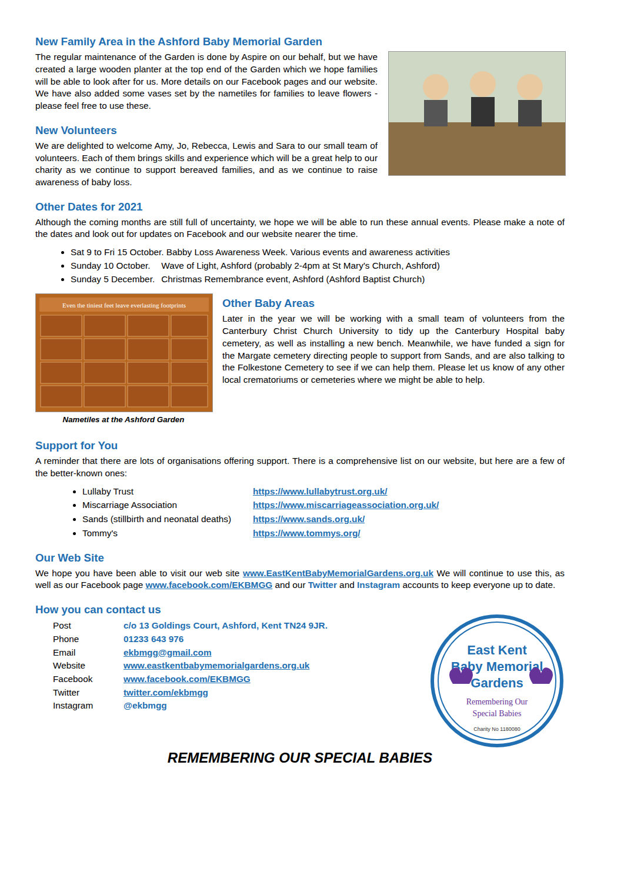New Family Area in the Ashford Baby Memorial Garden
The regular maintenance of the Garden is done by Aspire on our behalf, but we have created a large wooden planter at the top end of the Garden which we hope families will be able to look after for us. More details on our Facebook pages and our website. We have also added some vases set by the nametiles for families to leave flowers - please feel free to use these.
New Volunteers
We are delighted to welcome Amy, Jo, Rebecca, Lewis and Sara to our small team of volunteers. Each of them brings skills and experience which will be a great help to our charity as we continue to support bereaved families, and as we continue to raise awareness of baby loss.
Other Dates for 2021
Although the coming months are still full of uncertainty, we hope we will be able to run these annual events. Please make a note of the dates and look out for updates on Facebook and our website nearer the time.
Sat 9 to Fri 15 October. Babby Loss Awareness Week. Various events and awareness activities
Sunday 10 October. Wave of Light, Ashford (probably 2-4pm at St Mary's Church, Ashford)
Sunday 5 December. Christmas Remembrance event, Ashford (Ashford Baptist Church)
Nametiles at the Ashford Garden
Other Baby Areas
Later in the year we will be working with a small team of volunteers from the Canterbury Christ Church University to tidy up the Canterbury Hospital baby cemetery, as well as installing a new bench. Meanwhile, we have funded a sign for the Margate cemetery directing people to support from Sands, and are also talking to the Folkestone Cemetery to see if we can help them. Please let us know of any other local crematoriums or cemeteries where we might be able to help.
Support for You
A reminder that there are lots of organisations offering support. There is a comprehensive list on our website, but here are a few of the better-known ones:
Lullaby Trust https://www.lullabytrust.org.uk/
Miscarriage Association https://www.miscarriageassociation.org.uk/
Sands (stillbirth and neonatal deaths) https://www.sands.org.uk/
Tommy's https://www.tommys.org/
Our Web Site
We hope you have been able to visit our web site www.EastKentBabyMemorialGardens.org.uk We will continue to use this, as well as our Facebook page www.facebook.com/EKBMGG and our Twitter and Instagram accounts to keep everyone up to date.
How you can contact us
| Post | c/o 13 Goldings Court, Ashford, Kent TN24 9JR. |
| Phone | 01233 643 976 |
| Email | ekbmgg@gmail.com |
| Website | www.eastkentbabymemorialgardens.org.uk |
| Facebook | www.facebook.com/EKBMGG |
| Twitter | twitter.com/ekbmgg |
| Instagram | @ekbmgg |
REMEMBERING OUR SPECIAL BABIES